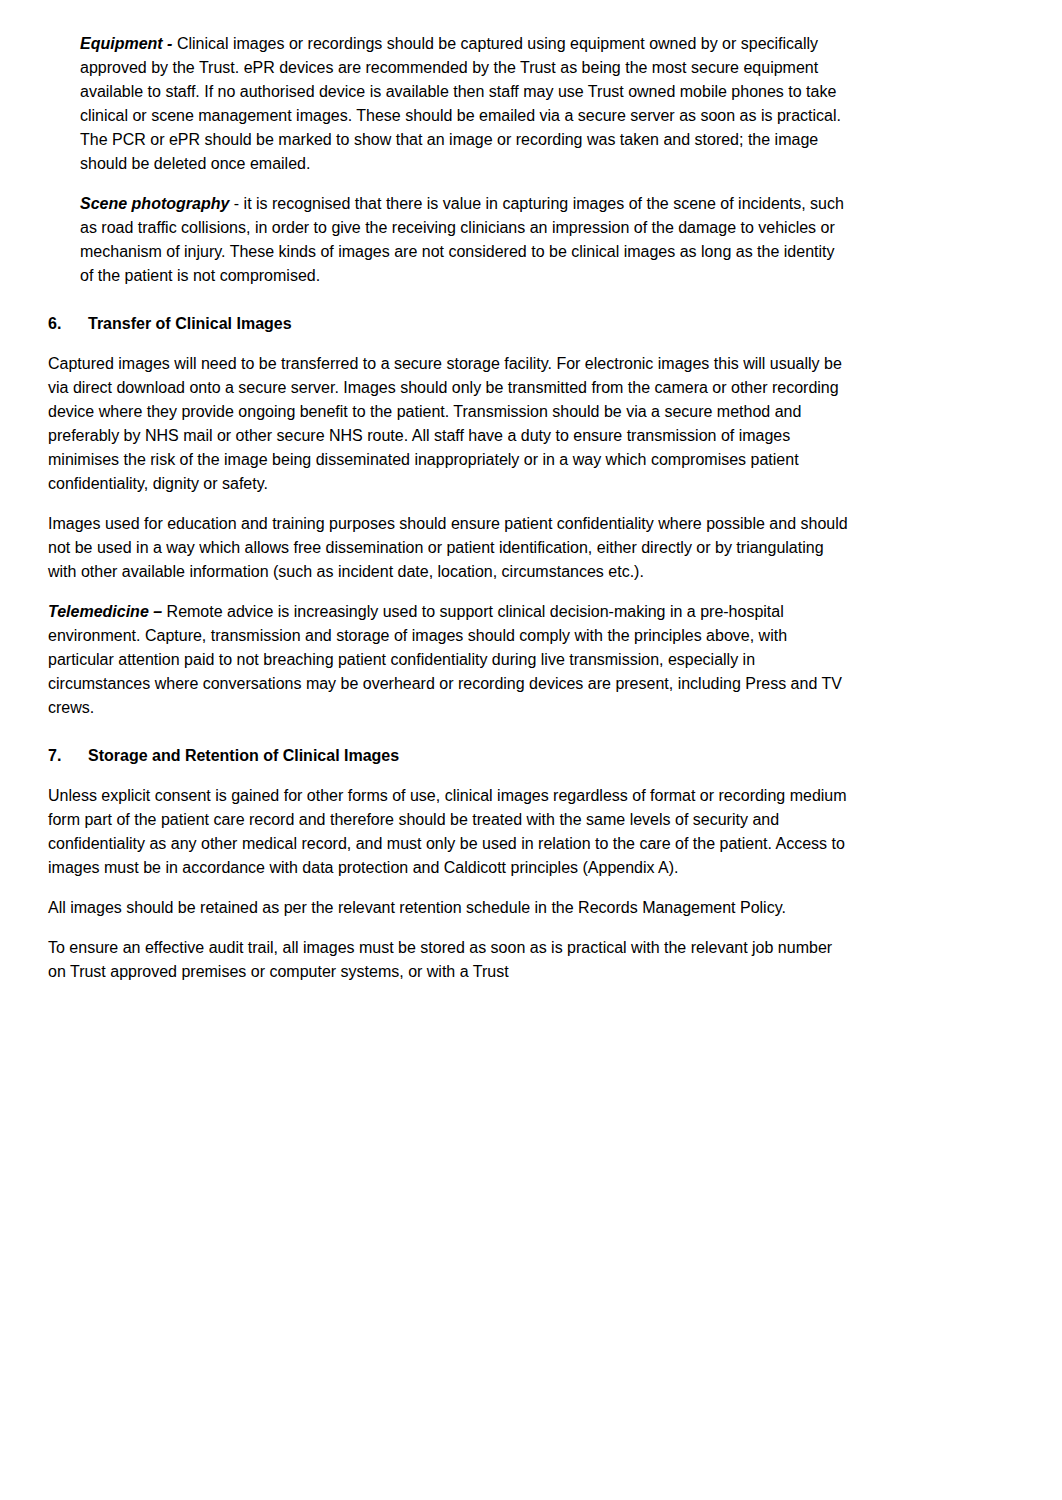Equipment - Clinical images or recordings should be captured using equipment owned by or specifically approved by the Trust. ePR devices are recommended by the Trust as being the most secure equipment available to staff. If no authorised device is available then staff may use Trust owned mobile phones to take clinical or scene management images. These should be emailed via a secure server as soon as is practical. The PCR or ePR should be marked to show that an image or recording was taken and stored; the image should be deleted once emailed.
Scene photography - it is recognised that there is value in capturing images of the scene of incidents, such as road traffic collisions, in order to give the receiving clinicians an impression of the damage to vehicles or mechanism of injury. These kinds of images are not considered to be clinical images as long as the identity of the patient is not compromised.
6. Transfer of Clinical Images
Captured images will need to be transferred to a secure storage facility. For electronic images this will usually be via direct download onto a secure server. Images should only be transmitted from the camera or other recording device where they provide ongoing benefit to the patient. Transmission should be via a secure method and preferably by NHS mail or other secure NHS route. All staff have a duty to ensure transmission of images minimises the risk of the image being disseminated inappropriately or in a way which compromises patient confidentiality, dignity or safety.
Images used for education and training purposes should ensure patient confidentiality where possible and should not be used in a way which allows free dissemination or patient identification, either directly or by triangulating with other available information (such as incident date, location, circumstances etc.).
Telemedicine – Remote advice is increasingly used to support clinical decision-making in a pre-hospital environment. Capture, transmission and storage of images should comply with the principles above, with particular attention paid to not breaching patient confidentiality during live transmission, especially in circumstances where conversations may be overheard or recording devices are present, including Press and TV crews.
7. Storage and Retention of Clinical Images
Unless explicit consent is gained for other forms of use, clinical images regardless of format or recording medium form part of the patient care record and therefore should be treated with the same levels of security and confidentiality as any other medical record, and must only be used in relation to the care of the patient. Access to images must be in accordance with data protection and Caldicott principles (Appendix A).
All images should be retained as per the relevant retention schedule in the Records Management Policy.
To ensure an effective audit trail, all images must be stored as soon as is practical with the relevant job number on Trust approved premises or computer systems, or with a Trust